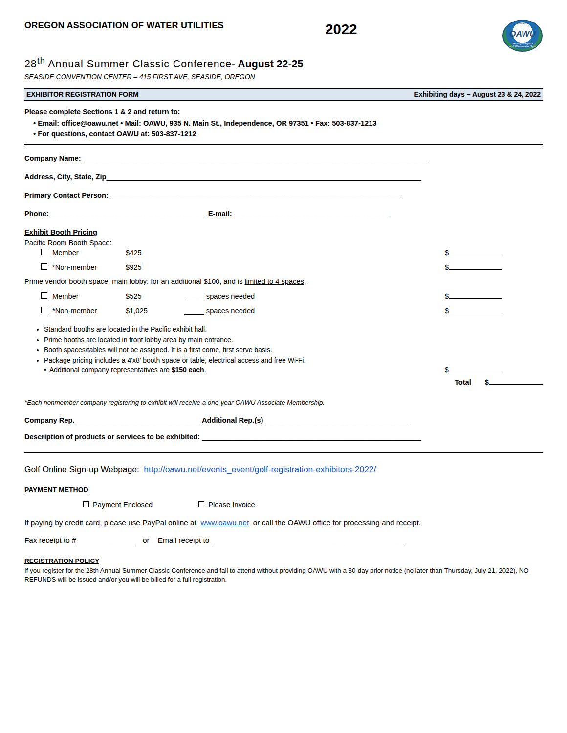OREGON ASSOCIATION OF WATER UTILITIES
2022
Since 1977
OAWU
Serving Oregon's
Water & Wastewater Systems
28th Annual Summer Classic Conference- August 22-25
SEASIDE CONVENTION CENTER – 415 FIRST AVE, SEASIDE, OREGON
EXHIBITOR REGISTRATION FORM Exhibiting days – August 23 & 24, 2022
Please complete Sections 1 & 2 and return to:
Email: office@oawu.net • Mail: OAWU, 935 N. Main St., Independence, OR 97351 • Fax: 503-837-1213
For questions, contact OAWU at: 503-837-1212
Company Name: _______________________________________________________________________________________
Address, City, State, Zip_______________________________________________________________________________
Primary Contact Person: _________________________________________________________________________
Phone: _______________________________________ E-mail: _______________________________________
Exhibit Booth Pricing
Pacific Room Booth Space:
Member $425 $
*Non-member $925 $
Prime vendor booth space, main lobby: for an additional $100, and is limited to 4 spaces.
Member $525 _____ spaces needed $
*Non-member $1,025 _____ spaces needed $
Standard booths are located in the Pacific exhibit hall.
Prime booths are located in front lobby area by main entrance.
Booth spaces/tables will not be assigned. It is a first come, first serve basis.
Package pricing includes a 4'x8' booth space or table, electrical access and free Wi-Fi.
• Additional company representatives are $150 each. $
Total $
*Each nonmember company registering to exhibit will receive a one-year OAWU Associate Membership.
Company Rep. _______________________________ Additional Rep.(s) ____________________________________
Description of products or services to be exhibited: _______________________________________________________
Golf Online Sign-up Webpage: http://oawu.net/events_event/golf-registration-exhibitors-2022/
PAYMENT METHOD
Payment Enclosed Please Invoice
If paying by credit card, please use PayPal online at www.oawu.net or call the OAWU office for processing and receipt.
Fax receipt to #______________ or Email receipt to ______________________________________________
REGISTRATION POLICY
If you register for the 28th Annual Summer Classic Conference and fail to attend without providing OAWU with a 30-day prior notice (no later than Thursday, July 21, 2022), NO REFUNDS will be issued and/or you will be billed for a full registration.